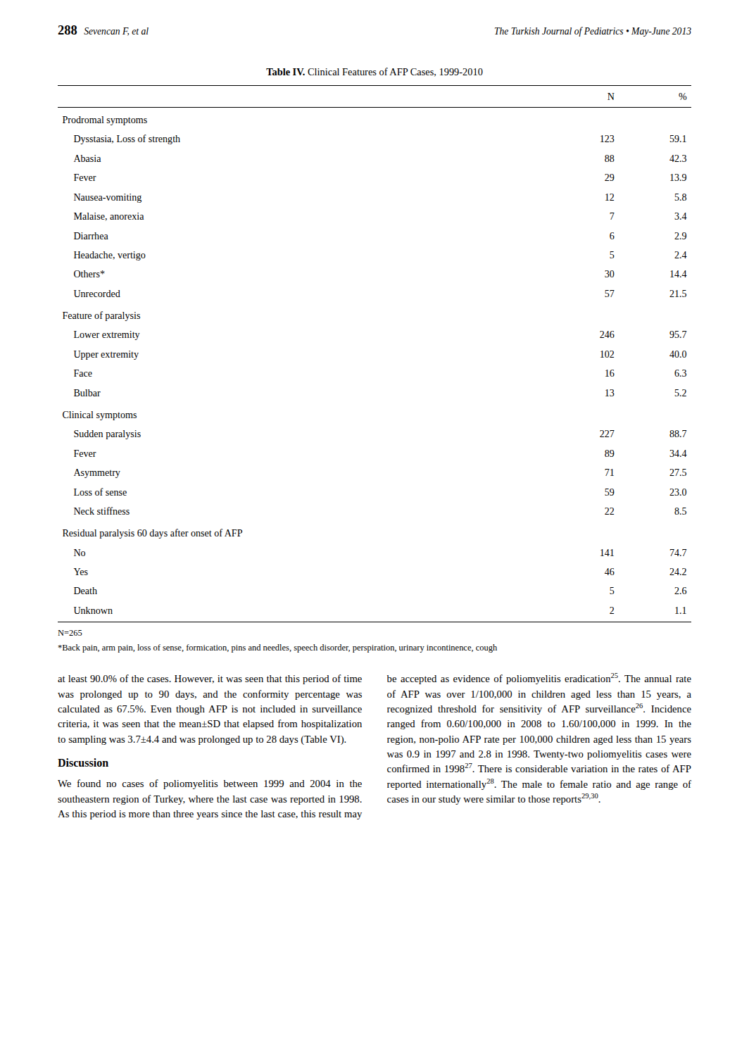288 Sevencan F, et al
The Turkish Journal of Pediatrics • May-June 2013
Table IV. Clinical Features of AFP Cases, 1999-2010
| | N | % |
| --- | --- | --- |
| Prodromal symptoms | | |
| Dysstasia, Loss of strength | 123 | 59.1 |
| Abasia | 88 | 42.3 |
| Fever | 29 | 13.9 |
| Nausea-vomiting | 12 | 5.8 |
| Malaise, anorexia | 7 | 3.4 |
| Diarrhea | 6 | 2.9 |
| Headache, vertigo | 5 | 2.4 |
| Others* | 30 | 14.4 |
| Unrecorded | 57 | 21.5 |
| Feature of paralysis | | |
| Lower extremity | 246 | 95.7 |
| Upper extremity | 102 | 40.0 |
| Face | 16 | 6.3 |
| Bulbar | 13 | 5.2 |
| Clinical symptoms | | |
| Sudden paralysis | 227 | 88.7 |
| Fever | 89 | 34.4 |
| Asymmetry | 71 | 27.5 |
| Loss of sense | 59 | 23.0 |
| Neck stiffness | 22 | 8.5 |
| Residual paralysis 60 days after onset of AFP | | |
| No | 141 | 74.7 |
| Yes | 46 | 24.2 |
| Death | 5 | 2.6 |
| Unknown | 2 | 1.1 |
N=265
*Back pain, arm pain, loss of sense, formication, pins and needles, speech disorder, perspiration, urinary incontinence, cough
at least 90.0% of the cases. However, it was seen that this period of time was prolonged up to 90 days, and the conformity percentage was calculated as 67.5%. Even though AFP is not included in surveillance criteria, it was seen that the mean±SD that elapsed from hospitalization to sampling was 3.7±4.4 and was prolonged up to 28 days (Table VI).
Discussion
We found no cases of poliomyelitis between 1999 and 2004 in the southeastern region of Turkey, where the last case was reported in 1998. As this period is more than three years since the last case, this result may be accepted as evidence of poliomyelitis eradication25. The annual rate of AFP was over 1/100,000 in children aged less than 15 years, a recognized threshold for sensitivity of AFP surveillance26. Incidence ranged from 0.60/100,000 in 2008 to 1.60/100,000 in 1999. In the region, non-polio AFP rate per 100,000 children aged less than 15 years was 0.9 in 1997 and 2.8 in 1998. Twenty-two poliomyelitis cases were confirmed in 199827. There is considerable variation in the rates of AFP reported internationally28. The male to female ratio and age range of cases in our study were similar to those reports29,30.